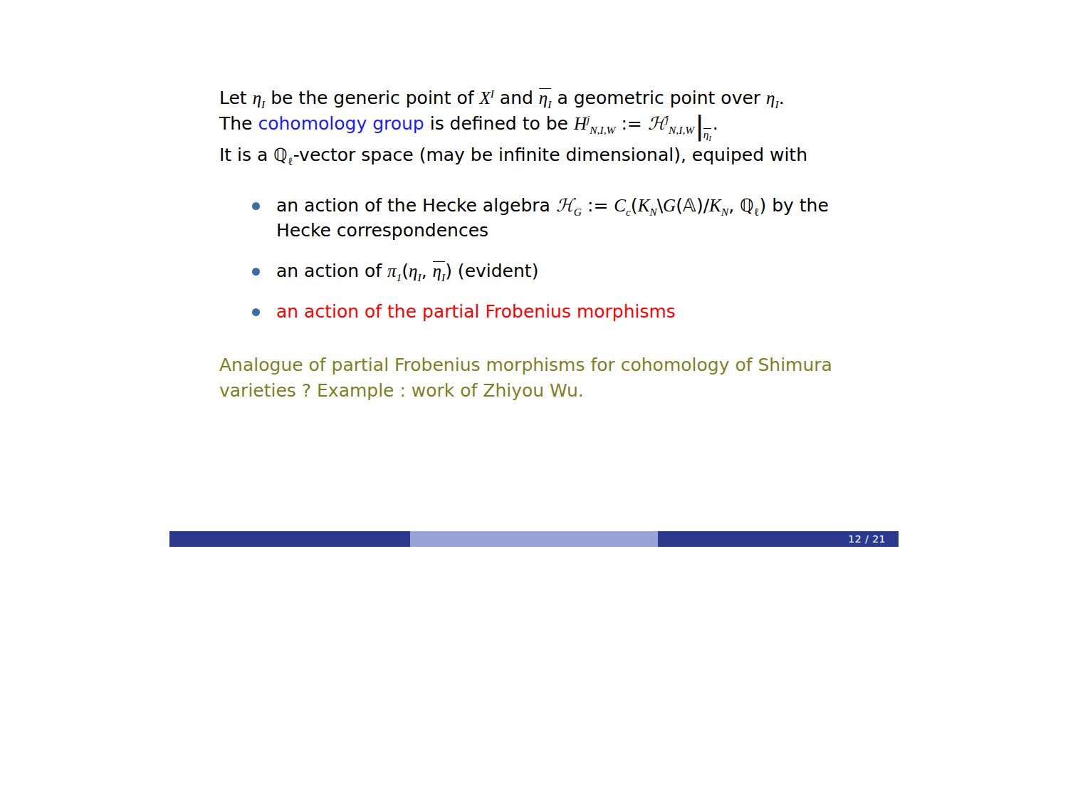Let ηI be the generic point of XI and ηI a geometric point over ηI.
The cohomology group is defined to be HjN,I,W := ℋjN,I,W|ηI.
It is a ℚℓ-vector space (may be infinite dimensional), equiped with
an action of the Hecke algebra ℋG := Cc(KN\G(𝔸)/KN, ℚℓ) by the Hecke correspondences
an action of π1(ηI, ηI) (evident)
an action of the partial Frobenius morphisms
Analogue of partial Frobenius morphisms for cohomology of Shimura varieties ? Example : work of Zhiyou Wu.
12 / 21